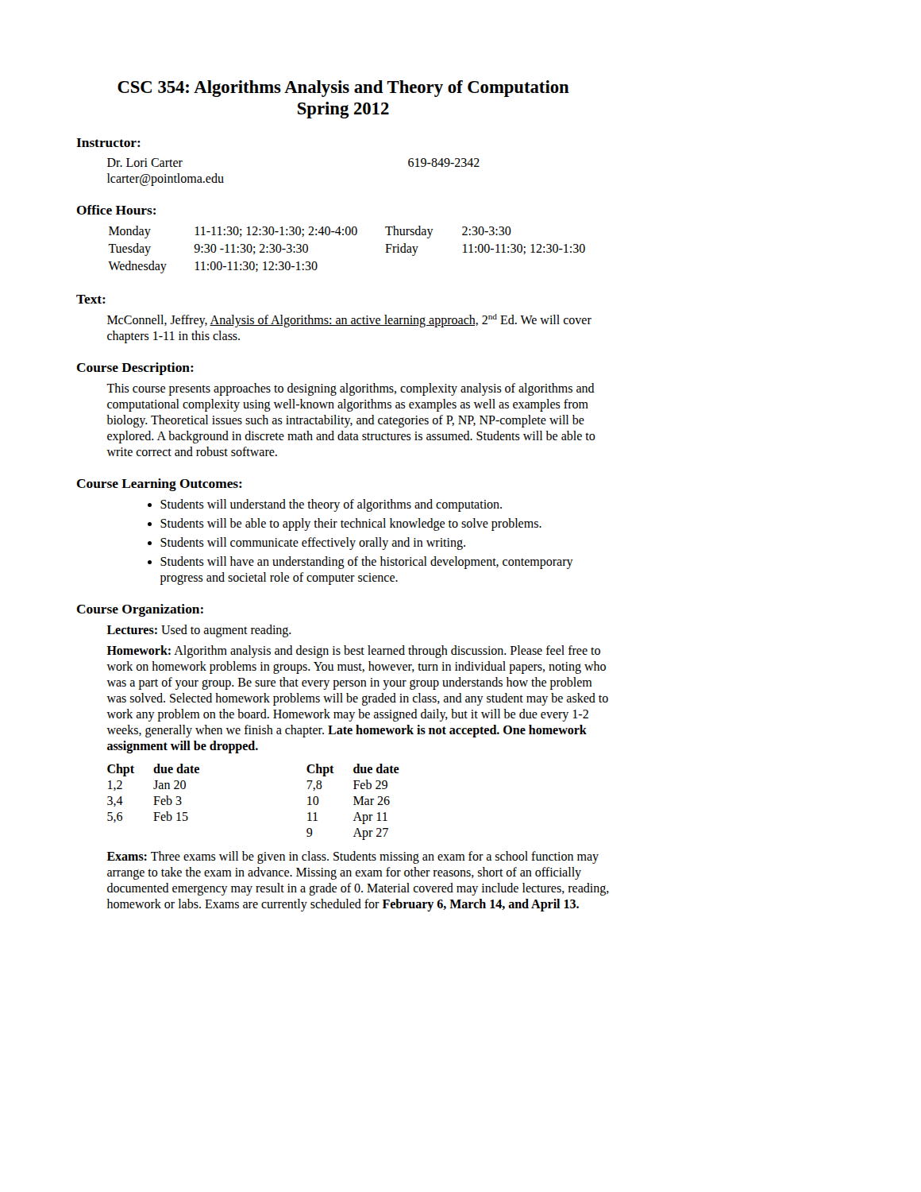CSC 354: Algorithms Analysis and Theory of ComputationSpring 2012
Instructor:
| Dr. Lori Carter | 619-849-2342 |
| lcarter@pointloma.edu | |
Office Hours:
| Monday | 11-11:30; 12:30-1:30; 2:40-4:00 | Thursday | 2:30-3:30 |
| Tuesday | 9:30 -11:30; 2:30-3:30 | Friday | 11:00-11:30; 12:30-1:30 |
| Wednesday | 11:00-11:30; 12:30-1:30 | | |
Text:
McConnell, Jeffrey, Analysis of Algorithms: an active learning approach, 2nd Ed. We will cover chapters 1-11 in this class.
Course Description:
This course presents approaches to designing algorithms, complexity analysis of algorithms and computational complexity using well-known algorithms as examples as well as examples from biology. Theoretical issues such as intractability, and categories of P, NP, NP-complete will be explored. A background in discrete math and data structures is assumed. Students will be able to write correct and robust software.
Course Learning Outcomes:
Students will understand the theory of algorithms and computation.
Students will be able to apply their technical knowledge to solve problems.
Students will communicate effectively orally and in writing.
Students will have an understanding of the historical development, contemporary progress and societal role of computer science.
Course Organization:
Lectures: Used to augment reading.
Homework: Algorithm analysis and design is best learned through discussion. Please feel free to work on homework problems in groups. You must, however, turn in individual papers, noting who was a part of your group. Be sure that every person in your group understands how the problem was solved. Selected homework problems will be graded in class, and any student may be asked to work any problem on the board. Homework may be assigned daily, but it will be due every 1-2 weeks, generally when we finish a chapter. Late homework is not accepted. One homework assignment will be dropped.
| Chpt | due date | | Chpt | due date |
| 1,2 | Jan 20 | | 7,8 | Feb 29 |
| 3,4 | Feb 3 | | 10 | Mar 26 |
| 5,6 | Feb 15 | | 11 | Apr 11 |
| | | | 9 | Apr 27 |
Exams: Three exams will be given in class. Students missing an exam for a school function may arrange to take the exam in advance. Missing an exam for other reasons, short of an officially documented emergency may result in a grade of 0. Material covered may include lectures, reading, homework or labs. Exams are currently scheduled for February 6, March 14, and April 13.